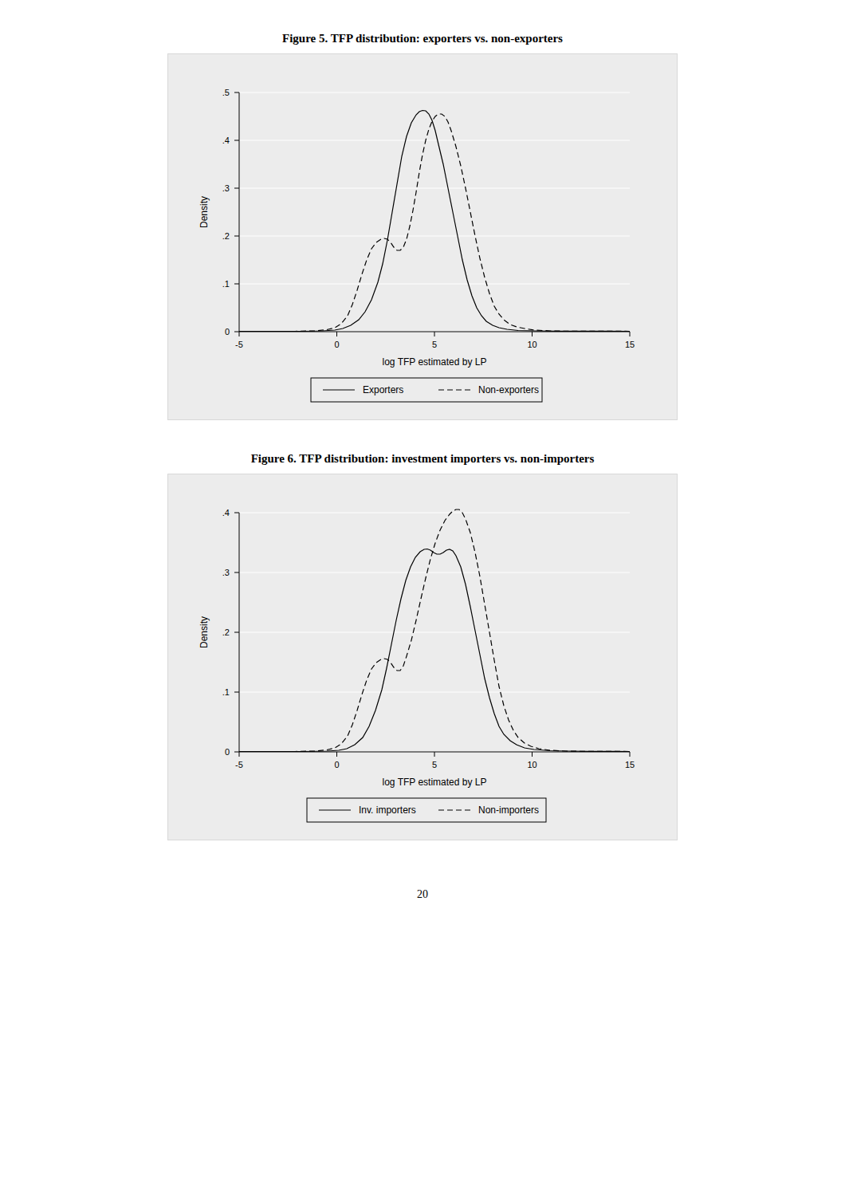Figure 5. TFP distribution: exporters vs. non-exporters
0 .1 .2 .3 .4 .5 -5 0 5 10 15 log TFP estimated by LP Density Exporters Non-exporters
Figure 6. TFP distribution: investment importers vs. non-importers
0 .1 .2 .3 .4 -5 0 5 10 15 log TFP estimated by LP Density Inv. importers Non-importers
20